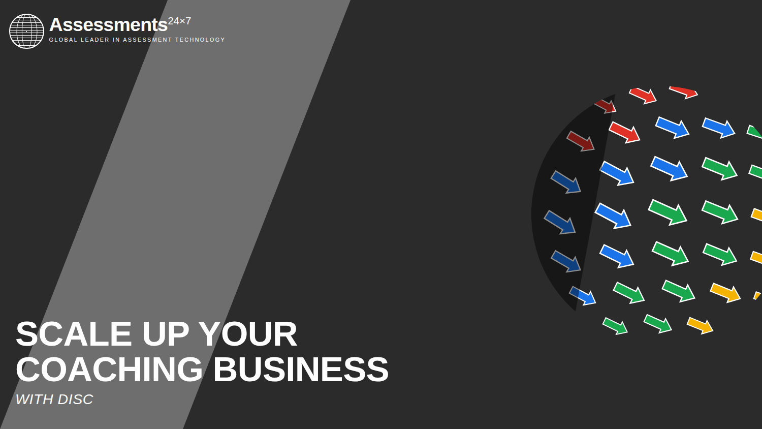Assessments24×7
GLOBAL LEADER IN ASSESSMENT TECHNOLOGY
Scale Up Your
Coaching Business
with DISC